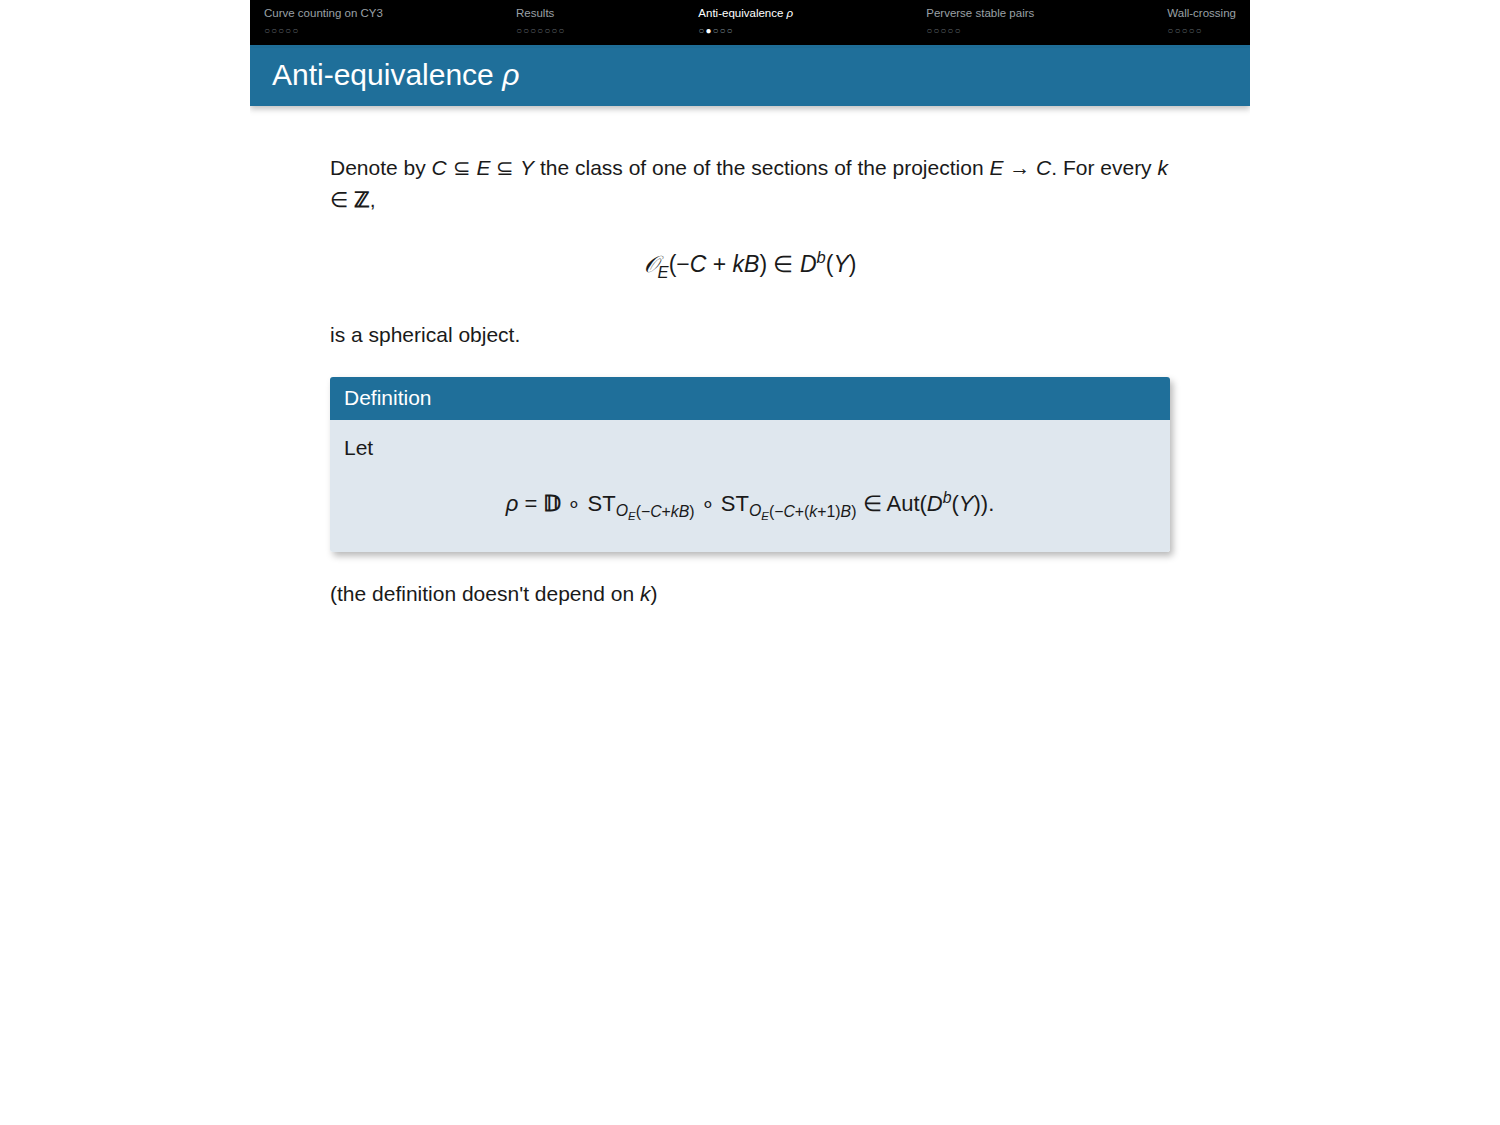Curve counting on CY3
○○○○○
Results
○○○○○○○
Anti-equivalence ρ
○●○○○
Perverse stable pairs
○○○○○
Wall-crossing
○○○○○
Anti-equivalence ρ
Denote by C ⊆ E ⊆ Y the class of one of the sections of the projection E → C. For every k ∈ ℤ,
𝒪E(−C + kB) ∈ Db(Y)
is a spherical object.
Definition
Let
ρ = 𝔻 ∘ STOE(−C+kB) ∘ STOE(−C+(k+1)B) ∈ Aut(Db(Y)).
(the definition doesn't depend on k)